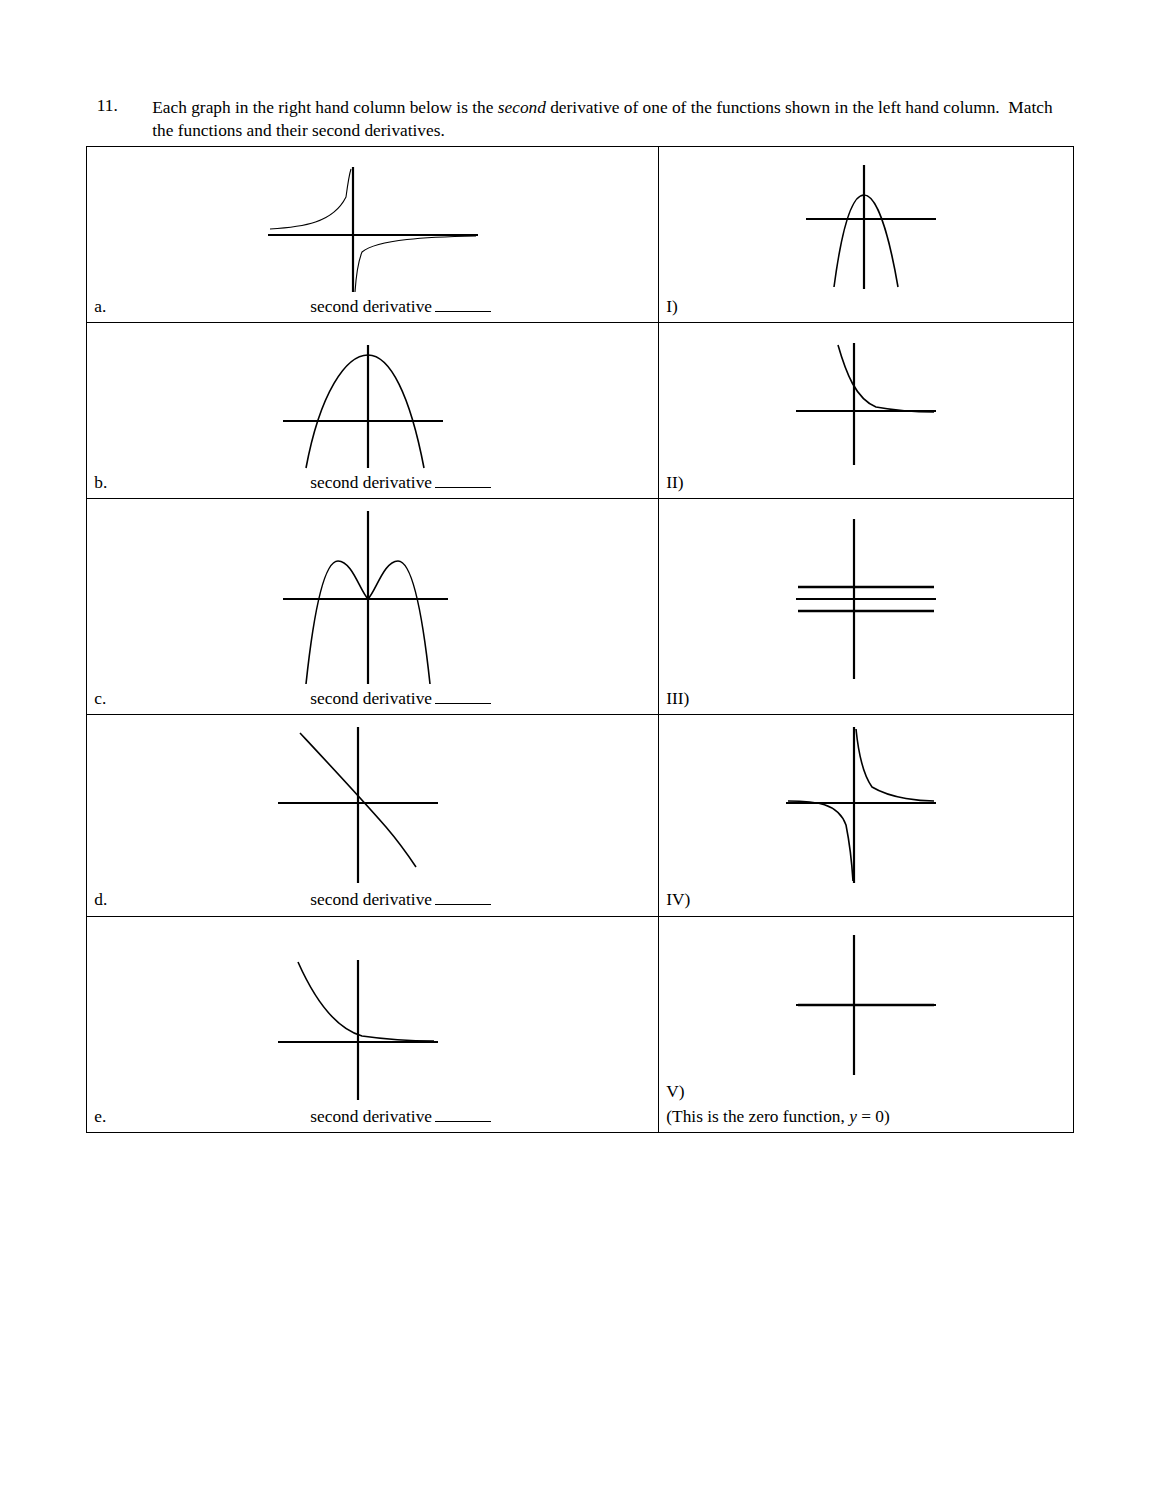11.
Each graph in the right hand column below is the second derivative of one of the functions shown in the left hand column. Match the functions and their second derivatives.
| a. second derivative | I) |
| b. second derivative | II) |
| c. second derivative | III) |
| d. second derivative | IV) |
| e. second derivative | V) (This is the zero function, y = 0) |